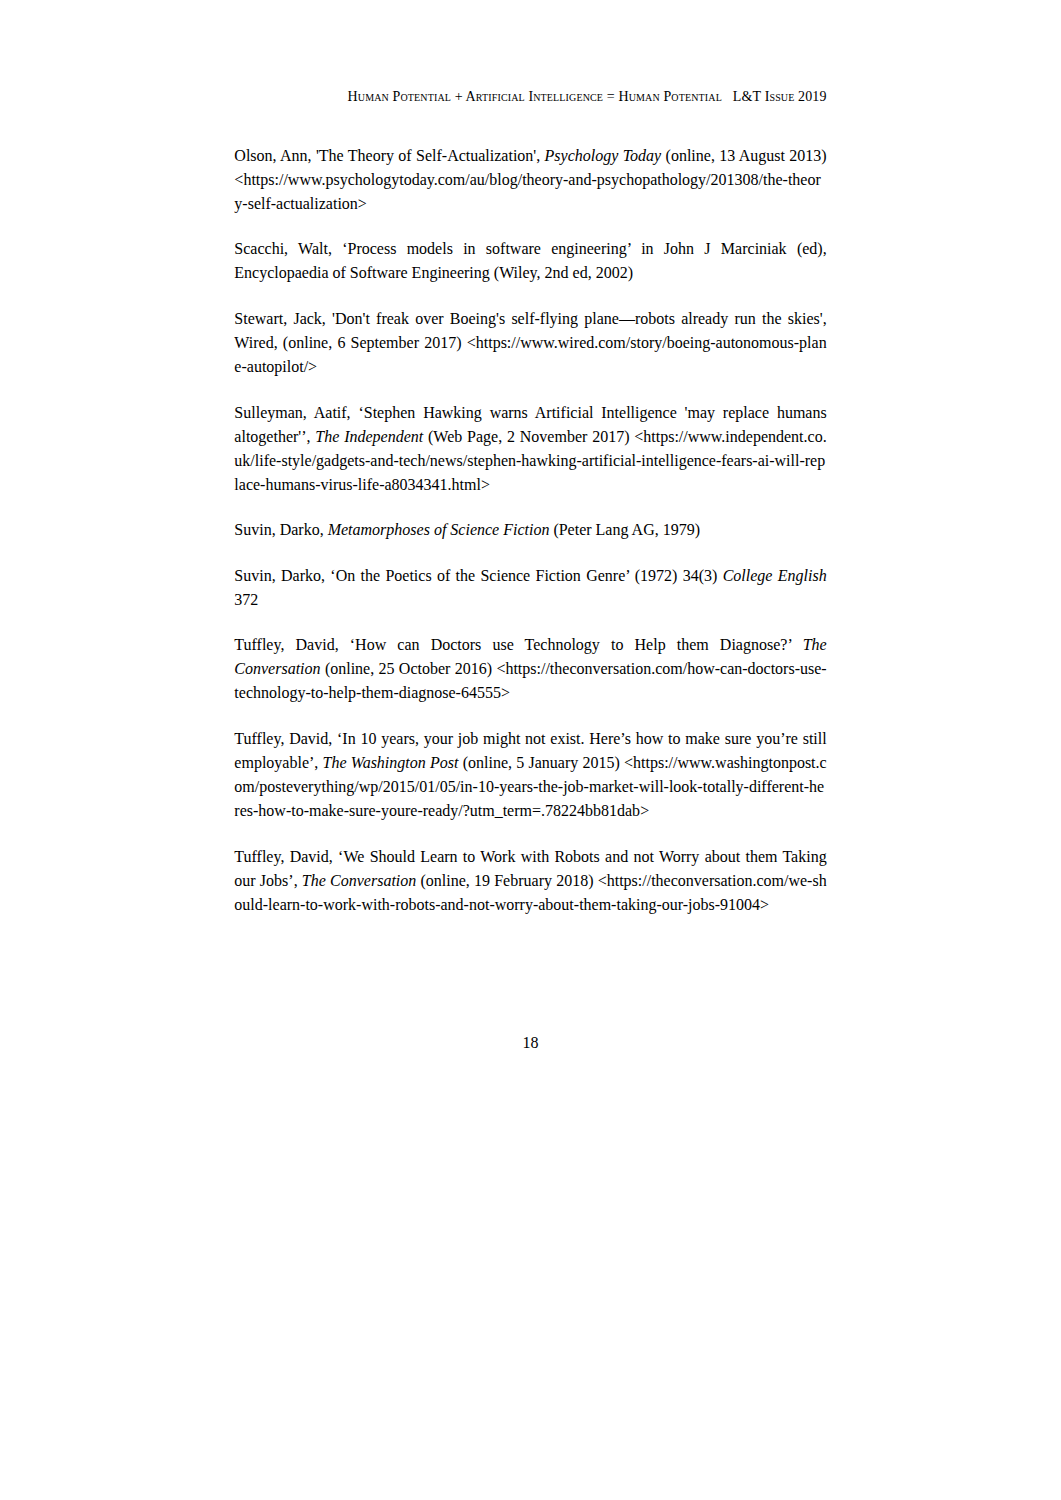Human Potential + Artificial Intelligence = Human Potential L&T Issue 2019
Olson, Ann, 'The Theory of Self-Actualization', Psychology Today (online, 13 August 2013) <https://www.psychologytoday.com/au/blog/theory-and-psychopathology/201308/the-theory-self-actualization>
Scacchi, Walt, ‘Process models in software engineering’ in John J Marciniak (ed), Encyclopaedia of Software Engineering (Wiley, 2nd ed, 2002)
Stewart, Jack, 'Don't freak over Boeing's self-flying plane—robots already run the skies', Wired, (online, 6 September 2017) <https://www.wired.com/story/boeing-autonomous-plane-autopilot/>
Sulleyman, Aatif, ‘Stephen Hawking warns Artificial Intelligence 'may replace humans altogether'’, The Independent (Web Page, 2 November 2017) <https://www.independent.co.uk/life-style/gadgets-and-tech/news/stephen-hawking-artificial-intelligence-fears-ai-will-replace-humans-virus-life-a8034341.html>
Suvin, Darko, Metamorphoses of Science Fiction (Peter Lang AG, 1979)
Suvin, Darko, ‘On the Poetics of the Science Fiction Genre’ (1972) 34(3) College English 372
Tuffley, David, ‘How can Doctors use Technology to Help them Diagnose?’ The Conversation (online, 25 October 2016) <https://theconversation.com/how-can-doctors-use-technology-to-help-them-diagnose-64555>
Tuffley, David, ‘In 10 years, your job might not exist. Here’s how to make sure you’re still employable’, The Washington Post (online, 5 January 2015) <https://www.washingtonpost.com/posteverything/wp/2015/01/05/in-10-years-the-job-market-will-look-totally-different-heres-how-to-make-sure-youre-ready/?utm_term=.78224bb81dab>
Tuffley, David, ‘We Should Learn to Work with Robots and not Worry about them Taking our Jobs’, The Conversation (online, 19 February 2018) <https://theconversation.com/we-should-learn-to-work-with-robots-and-not-worry-about-them-taking-our-jobs-91004>
18